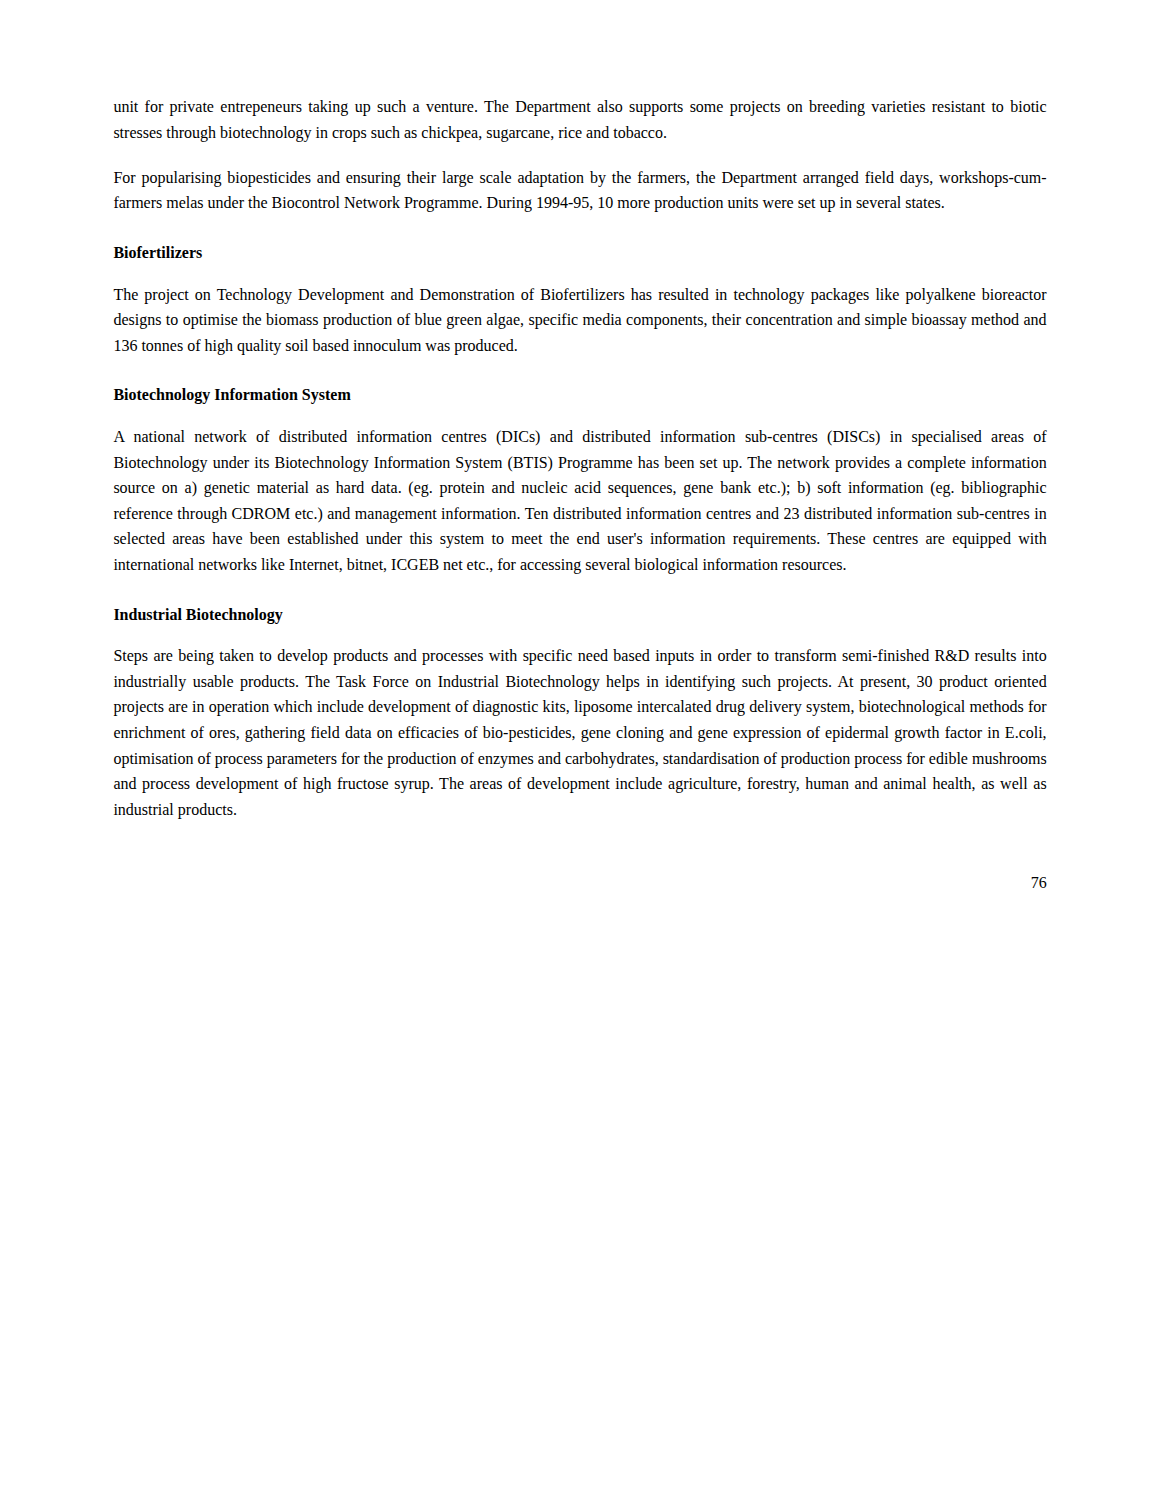unit for private entrepeneurs taking up such a venture. The Department also supports some projects on breeding varieties resistant to biotic stresses through biotechnology in crops such as chickpea, sugarcane, rice and tobacco.
For popularising biopesticides and ensuring their large scale adaptation by the farmers, the Department arranged field days, workshops-cum-farmers melas under the Biocontrol Network Programme. During 1994-95, 10 more production units were set up in several states.
Biofertilizers
The project on Technology Development and Demonstration of Biofertilizers has resulted in technology packages like polyalkene bioreactor designs to optimise the biomass production of blue green algae, specific media components, their concentration and simple bioassay method and 136 tonnes of high quality soil based innoculum was produced.
Biotechnology Information System
A national network of distributed information centres (DICs) and distributed information sub-centres (DISCs) in specialised areas of Biotechnology under its Biotechnology Information System (BTIS) Programme has been set up. The network provides a complete information source on a) genetic material as hard data. (eg. protein and nucleic acid sequences, gene bank etc.); b) soft information (eg. bibliographic reference through CDROM etc.) and management information. Ten distributed information centres and 23 distributed information sub-centres in selected areas have been established under this system to meet the end user's information requirements. These centres are equipped with international networks like Internet, bitnet, ICGEB net etc., for accessing several biological information resources.
Industrial Biotechnology
Steps are being taken to develop products and processes with specific need based inputs in order to transform semi-finished R&D results into industrially usable products. The Task Force on Industrial Biotechnology helps in identifying such projects. At present, 30 product oriented projects are in operation which include development of diagnostic kits, liposome intercalated drug delivery system, biotechnological methods for enrichment of ores, gathering field data on efficacies of bio-pesticides, gene cloning and gene expression of epidermal growth factor in E.coli, optimisation of process parameters for the production of enzymes and carbohydrates, standardisation of production process for edible mushrooms and process development of high fructose syrup. The areas of development include agriculture, forestry, human and animal health, as well as industrial products.
76